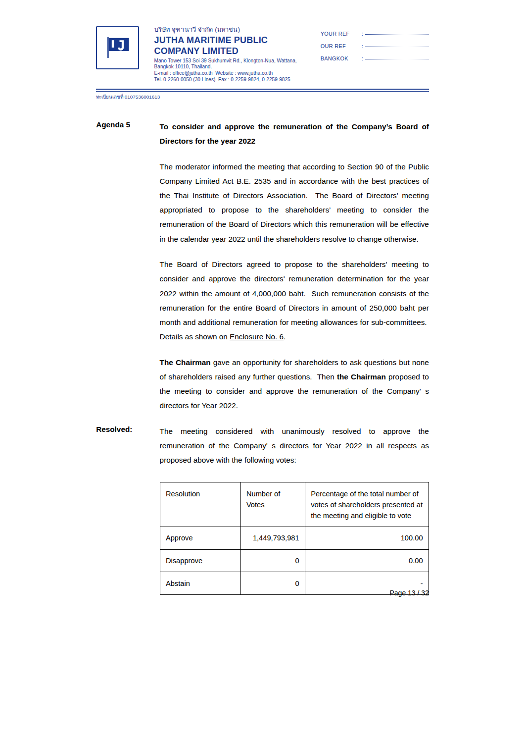บริษัท จุฑานาวี จำกัด (มหาชน)
JUTHA MARITIME PUBLIC COMPANY LIMITED
Mano Tower 153 Soi 39 Sukhumvit Rd., Klongton-Nua, Wattana, Bangkok 10110, Thailand.
E-mail : office@jutha.co.th Website : www.jutha.co.th
Tel. 0-2260-0050 (30 Lines) Fax : 0-2259-9824, 0-2259-9825
YOUR REF:
OUR REF:
BANGKOK:
ทะเบียนเลขที่ 0107536001613
Agenda 5
To consider and approve the remuneration of the Company’s Board of Directors for the year 2022
The moderator informed the meeting that according to Section 90 of the Public Company Limited Act B.E. 2535 and in accordance with the best practices of the Thai Institute of Directors Association. The Board of Directors' meeting appropriated to propose to the shareholders’ meeting to consider the remuneration of the Board of Directors which this remuneration will be effective in the calendar year 2022 until the shareholders resolve to change otherwise.
The Board of Directors agreed to propose to the shareholders' meeting to consider and approve the directors' remuneration determination for the year 2022 within the amount of 4,000,000 baht. Such remuneration consists of the remuneration for the entire Board of Directors in amount of 250,000 baht per month and additional remuneration for meeting allowances for sub-committees. Details as shown on Enclosure No. 6.
The Chairman gave an opportunity for shareholders to ask questions but none of shareholders raised any further questions. Then the Chairman proposed to the meeting to consider and approve the remuneration of the Company' s directors for Year 2022.
Resolved:
The meeting considered with unanimously resolved to approve the remuneration of the Company' s directors for Year 2022 in all respects as proposed above with the following votes:
| Resolution | Number of Votes | Percentage of the total number of votes of shareholders presented at the meeting and eligible to vote |
| --- | --- | --- |
| Approve | 1,449,793,981 | 100.00 |
| Disapprove | 0 | 0.00 |
| Abstain | 0 | - |
Page 13 / 32